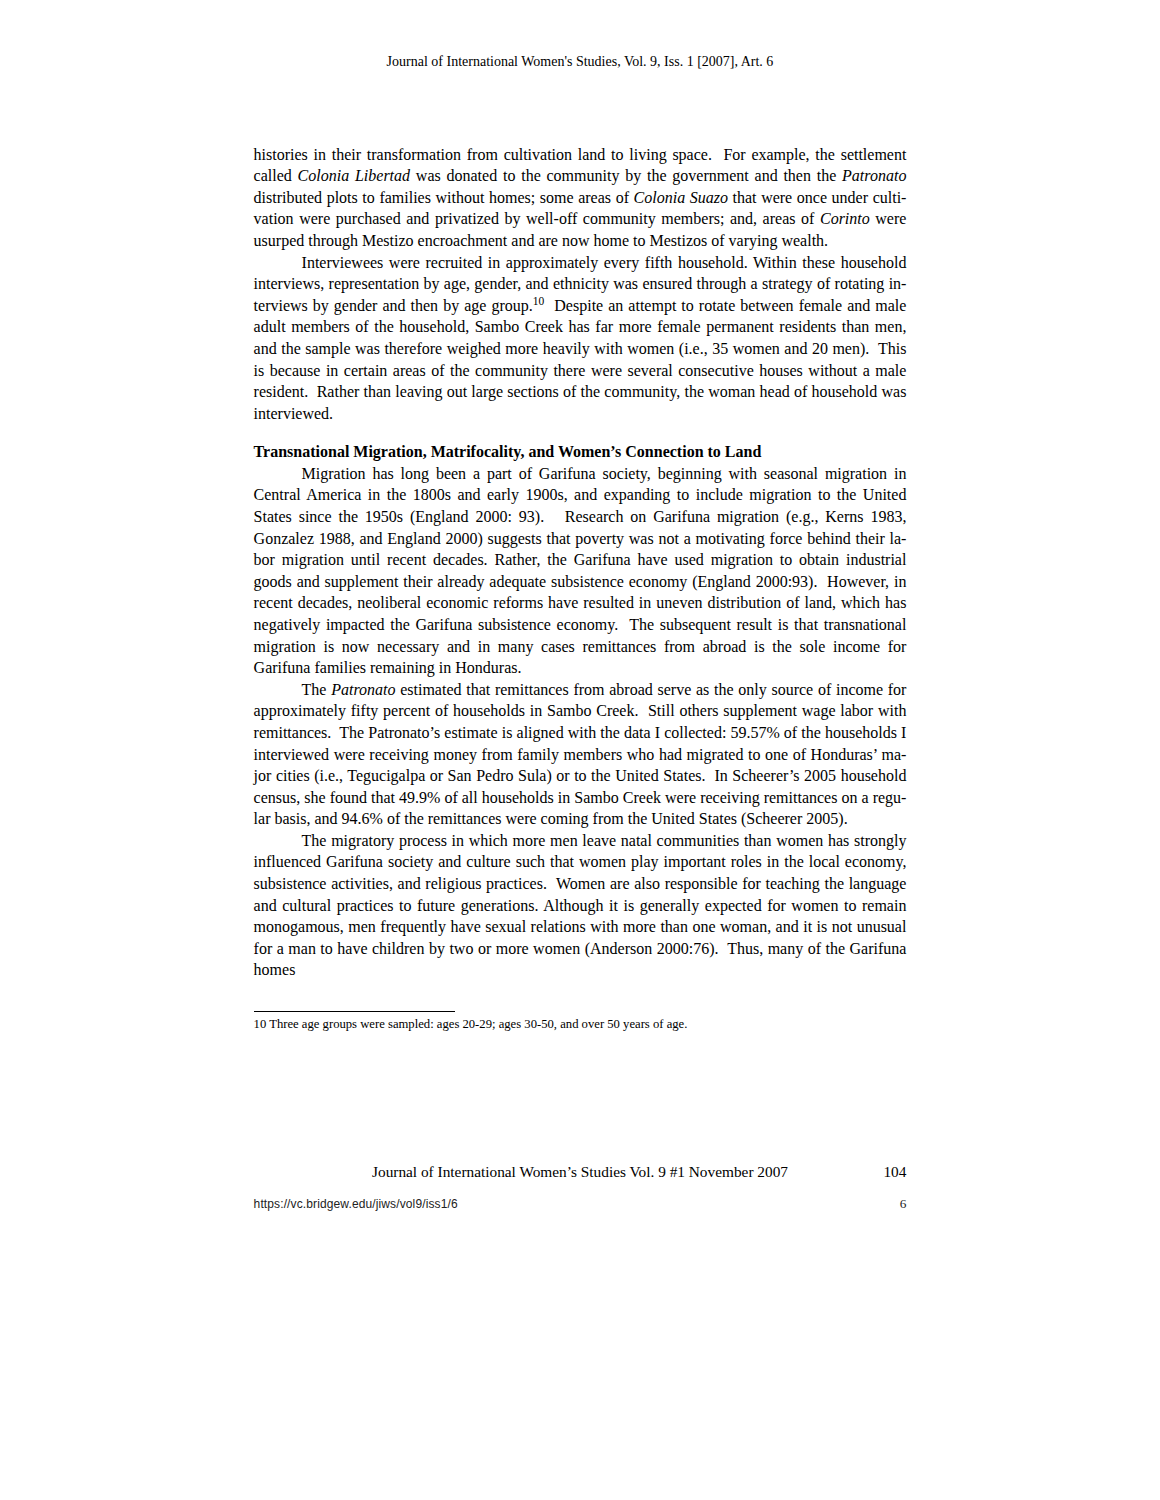Journal of International Women's Studies, Vol. 9, Iss. 1 [2007], Art. 6
histories in their transformation from cultivation land to living space. For example, the settlement called Colonia Libertad was donated to the community by the government and then the Patronato distributed plots to families without homes; some areas of Colonia Suazo that were once under cultivation were purchased and privatized by well-off community members; and, areas of Corinto were usurped through Mestizo encroachment and are now home to Mestizos of varying wealth.
Interviewees were recruited in approximately every fifth household. Within these household interviews, representation by age, gender, and ethnicity was ensured through a strategy of rotating interviews by gender and then by age group.10 Despite an attempt to rotate between female and male adult members of the household, Sambo Creek has far more female permanent residents than men, and the sample was therefore weighed more heavily with women (i.e., 35 women and 20 men). This is because in certain areas of the community there were several consecutive houses without a male resident. Rather than leaving out large sections of the community, the woman head of household was interviewed.
Transnational Migration, Matrifocality, and Women’s Connection to Land
Migration has long been a part of Garifuna society, beginning with seasonal migration in Central America in the 1800s and early 1900s, and expanding to include migration to the United States since the 1950s (England 2000: 93). Research on Garifuna migration (e.g., Kerns 1983, Gonzalez 1988, and England 2000) suggests that poverty was not a motivating force behind their labor migration until recent decades. Rather, the Garifuna have used migration to obtain industrial goods and supplement their already adequate subsistence economy (England 2000:93). However, in recent decades, neoliberal economic reforms have resulted in uneven distribution of land, which has negatively impacted the Garifuna subsistence economy. The subsequent result is that transnational migration is now necessary and in many cases remittances from abroad is the sole income for Garifuna families remaining in Honduras.
The Patronato estimated that remittances from abroad serve as the only source of income for approximately fifty percent of households in Sambo Creek. Still others supplement wage labor with remittances. The Patronato’s estimate is aligned with the data I collected: 59.57% of the households I interviewed were receiving money from family members who had migrated to one of Honduras’ major cities (i.e., Tegucigalpa or San Pedro Sula) or to the United States. In Scheerer’s 2005 household census, she found that 49.9% of all households in Sambo Creek were receiving remittances on a regular basis, and 94.6% of the remittances were coming from the United States (Scheerer 2005).
The migratory process in which more men leave natal communities than women has strongly influenced Garifuna society and culture such that women play important roles in the local economy, subsistence activities, and religious practices. Women are also responsible for teaching the language and cultural practices to future generations. Although it is generally expected for women to remain monogamous, men frequently have sexual relations with more than one woman, and it is not unusual for a man to have children by two or more women (Anderson 2000:76). Thus, many of the Garifuna homes
10 Three age groups were sampled: ages 20-29; ages 30-50, and over 50 years of age.
Journal of International Women’s Studies Vol. 9 #1 November 2007 104
https://vc.bridgew.edu/jiws/vol9/iss1/6 6